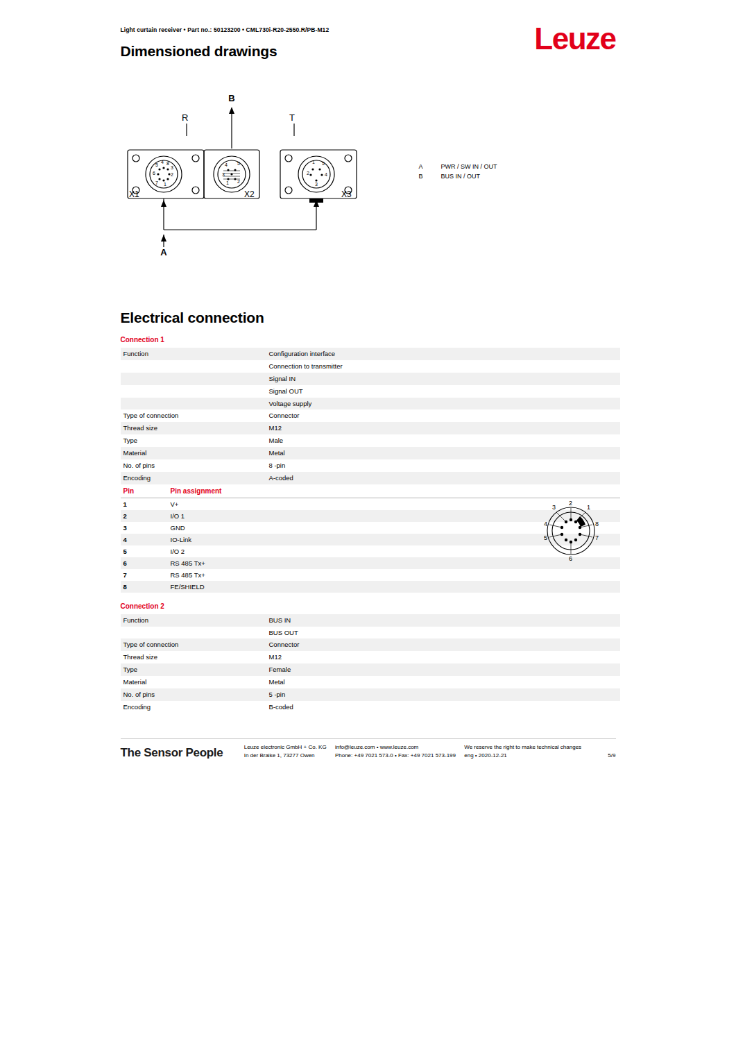Leuze
Light curtain receiver • Part no.: 50123200 • CML730i-R20-2550.R/PB-M12
Dimensioned drawings
B A R T X1 X2 X3 5 4 8 3 6 2 7 1 4 5 3 1 2 1 5 2 4 3
| A | PWR / SW IN / OUT |
| B | BUS IN / OUT |
Electrical connection
Connection 1
| Function | Configuration interface |
| | Connection to transmitter |
| | Signal IN |
| | Signal OUT |
| | Voltage supply |
| Type of connection | Connector |
| Thread size | M12 |
| Type | Male |
| Material | Metal |
| No. of pins | 8 -pin |
| Encoding | A-coded |
| Pin | Pin assignment |
| --- | --- |
| 1 | V+ |
| 2 | I/O 1 |
| 3 | GND |
| 4 | IO-Link |
| 5 | I/O 2 |
| 6 | RS 485 Tx+ |
| 7 | RS 485 Tx+ |
| 8 | FE/SHIELD |
3 2 1 4 8 5 7 6
Connection 2
| Function | BUS IN |
| | BUS OUT |
| Type of connection | Connector |
| Thread size | M12 |
| Type | Female |
| Material | Metal |
| No. of pins | 5 -pin |
| Encoding | B-coded |
The Sensor People
Leuze electronic GmbH + Co. KG
In der Braike 1, 73277 Owen
info@leuze.com • www.leuze.com
Phone: +49 7021 573-0 • Fax: +49 7021 573-199
We reserve the right to make technical changes
eng • 2020-12-21
5/9